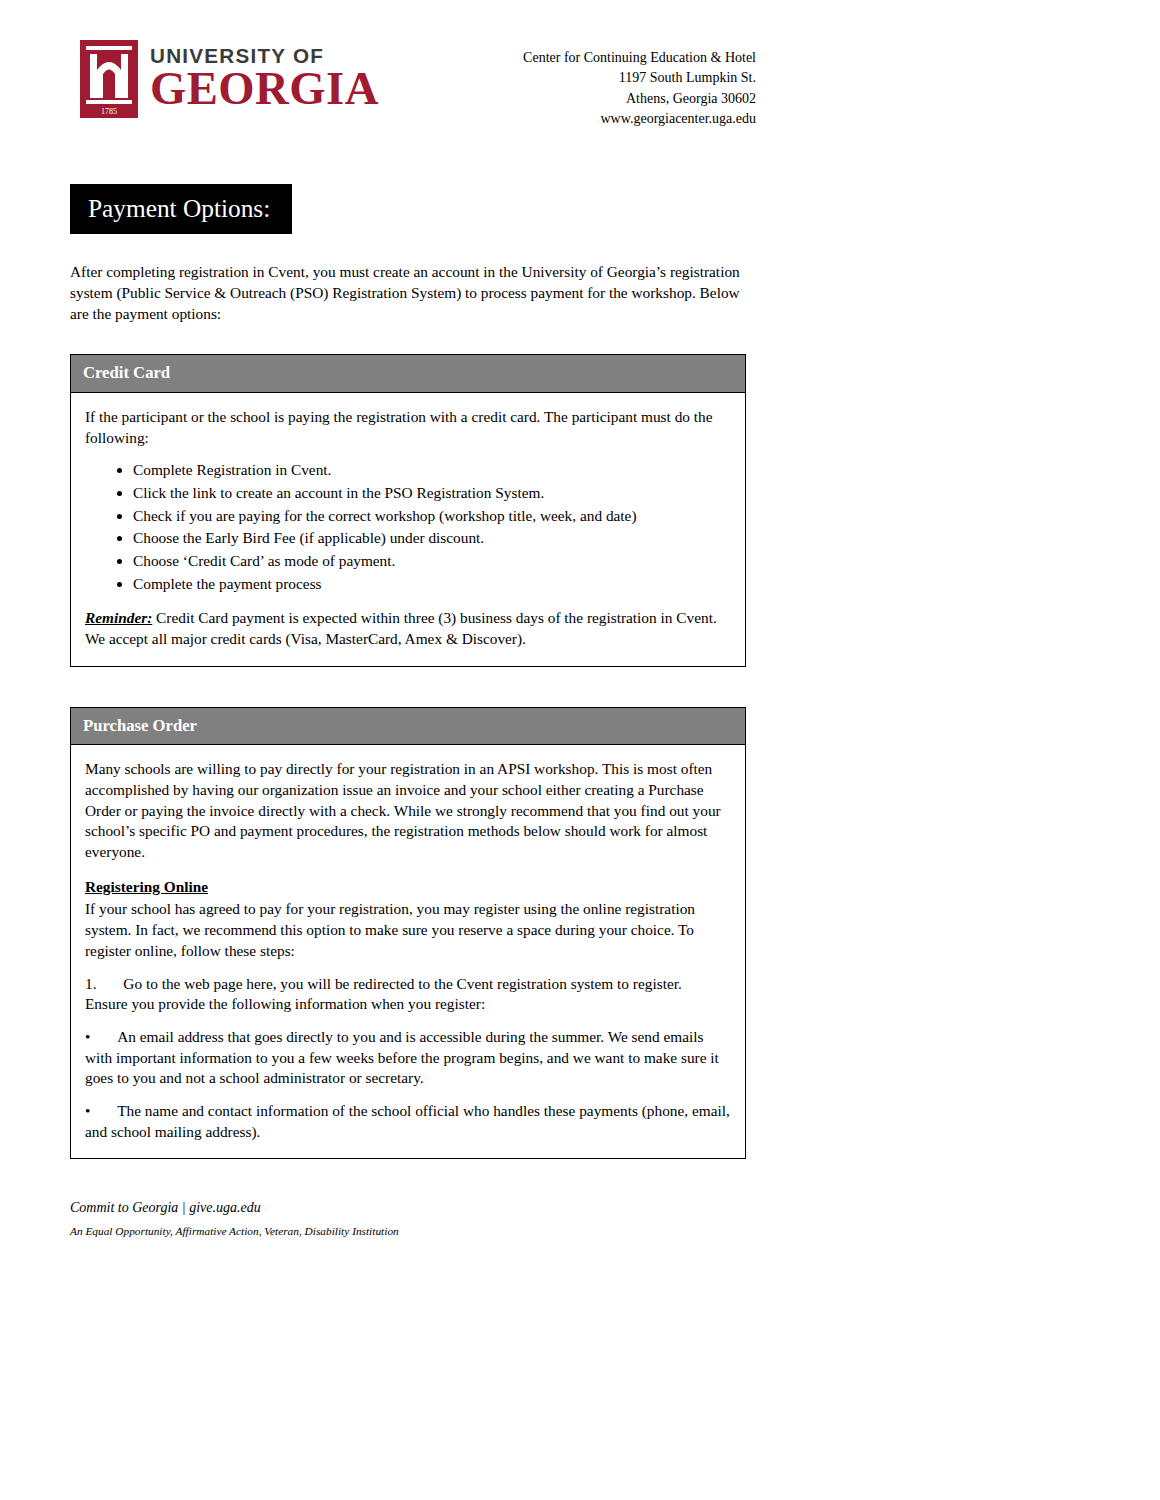1785
UNIVERSITY OF GEORGIA
Center for Continuing Education & Hotel
1197 South Lumpkin St.
Athens, Georgia 30602
www.georgiacenter.uga.edu
Payment Options:
After completing registration in Cvent, you must create an account in the University of Georgia’s registration system (Public Service & Outreach (PSO) Registration System) to process payment for the workshop. Below are the payment options:
Credit Card
If the participant or the school is paying the registration with a credit card. The participant must do the following:
Complete Registration in Cvent.
Click the link to create an account in the PSO Registration System.
Check if you are paying for the correct workshop (workshop title, week, and date)
Choose the Early Bird Fee (if applicable) under discount.
Choose ‘Credit Card’ as mode of payment.
Complete the payment process
Reminder: Credit Card payment is expected within three (3) business days of the registration in Cvent. We accept all major credit cards (Visa, MasterCard, Amex & Discover).
Purchase Order
Many schools are willing to pay directly for your registration in an APSI workshop. This is most often accomplished by having our organization issue an invoice and your school either creating a Purchase Order or paying the invoice directly with a check. While we strongly recommend that you find out your school’s specific PO and payment procedures, the registration methods below should work for almost everyone.
Registering Online
If your school has agreed to pay for your registration, you may register using the online registration system. In fact, we recommend this option to make sure you reserve a space during your choice. To register online, follow these steps:
1. Go to the web page here, you will be redirected to the Cvent registration system to register. Ensure you provide the following information when you register:
• An email address that goes directly to you and is accessible during the summer. We send emails with important information to you a few weeks before the program begins, and we want to make sure it goes to you and not a school administrator or secretary.
• The name and contact information of the school official who handles these payments (phone, email, and school mailing address).
Commit to Georgia | give.uga.edu
An Equal Opportunity, Affirmative Action, Veteran, Disability Institution